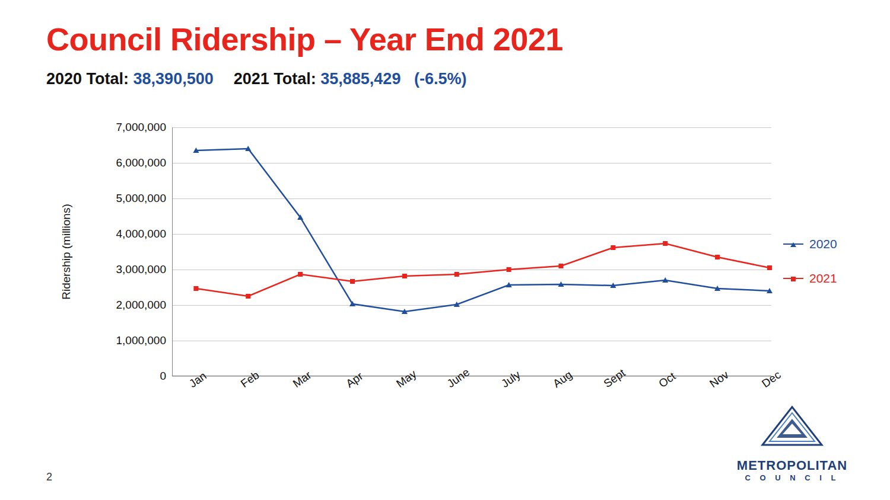Council Ridership – Year End 2021
2020 Total: 38,390,500 2021 Total: 35,885,429 (-6.5%)
Ridership (millions)
7,000,000
6,000,000
5,000,000
4,000,000
3,000,000
2,000,000
1,000,000
0
Jan Feb Mar Apr May June July Aug Sept Oct Nov Dec
2020
2021
2
METROPOLITAN
C O U N C I L